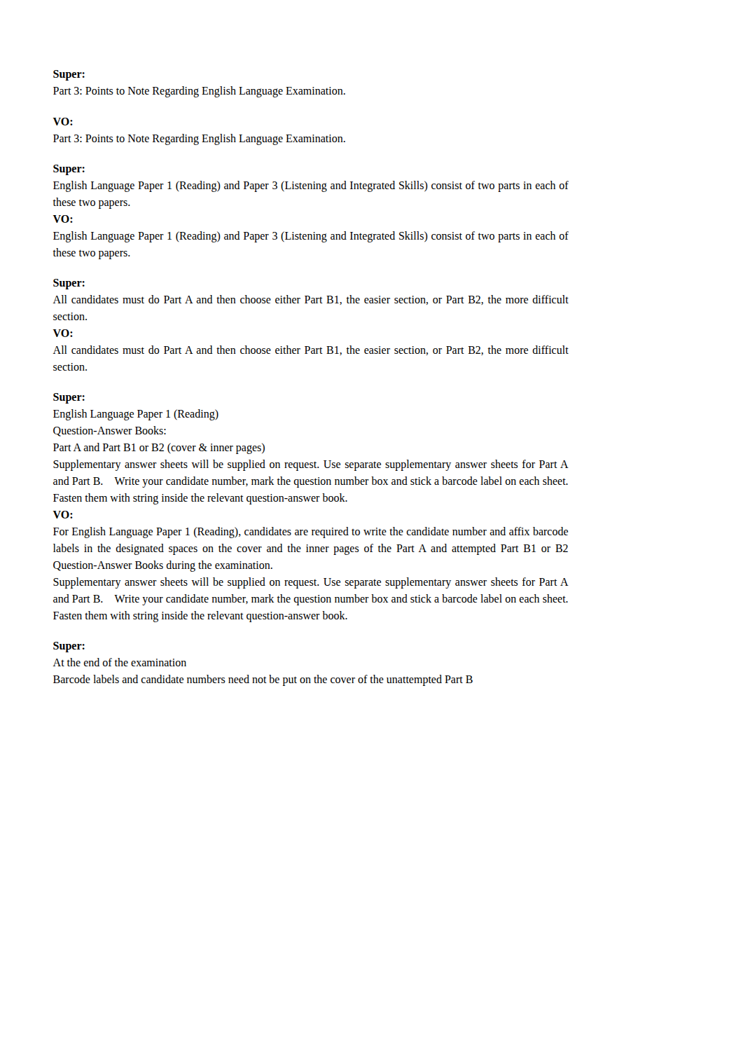Super:
Part 3: Points to Note Regarding English Language Examination.
VO:
Part 3: Points to Note Regarding English Language Examination.
Super:
English Language Paper 1 (Reading) and Paper 3 (Listening and Integrated Skills) consist of two parts in each of these two papers.
VO:
English Language Paper 1 (Reading) and Paper 3 (Listening and Integrated Skills) consist of two parts in each of these two papers.
Super:
All candidates must do Part A and then choose either Part B1, the easier section, or Part B2, the more difficult section.
VO:
All candidates must do Part A and then choose either Part B1, the easier section, or Part B2, the more difficult section.
Super:
English Language Paper 1 (Reading)
Question-Answer Books:
Part A and Part B1 or B2 (cover & inner pages)
Supplementary answer sheets will be supplied on request. Use separate supplementary answer sheets for Part A and Part B. Write your candidate number, mark the question number box and stick a barcode label on each sheet. Fasten them with string inside the relevant question-answer book.
VO:
For English Language Paper 1 (Reading), candidates are required to write the candidate number and affix barcode labels in the designated spaces on the cover and the inner pages of the Part A and attempted Part B1 or B2 Question-Answer Books during the examination.
Supplementary answer sheets will be supplied on request. Use separate supplementary answer sheets for Part A and Part B. Write your candidate number, mark the question number box and stick a barcode label on each sheet. Fasten them with string inside the relevant question-answer book.
Super:
At the end of the examination
Barcode labels and candidate numbers need not be put on the cover of the unattempted Part B